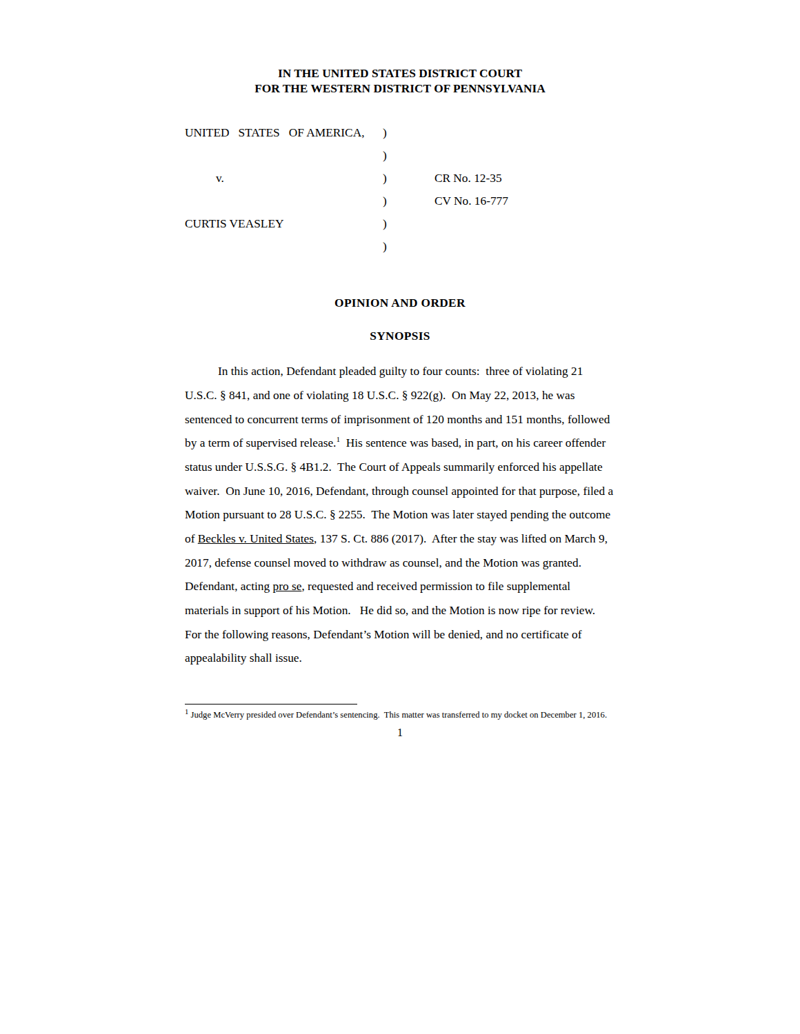IN THE UNITED STATES DISTRICT COURT
FOR THE WESTERN DISTRICT OF PENNSYLVANIA
| UNITED STATES OF AMERICA, | ) | |
| | ) | |
| v. | ) | CR No. 12-35 |
| | ) | CV No. 16-777 |
| CURTIS VEASLEY | ) | |
| | ) | |
OPINION AND ORDER
SYNOPSIS
In this action, Defendant pleaded guilty to four counts: three of violating 21 U.S.C. § 841, and one of violating 18 U.S.C. § 922(g). On May 22, 2013, he was sentenced to concurrent terms of imprisonment of 120 months and 151 months, followed by a term of supervised release.1 His sentence was based, in part, on his career offender status under U.S.S.G. § 4B1.2. The Court of Appeals summarily enforced his appellate waiver. On June 10, 2016, Defendant, through counsel appointed for that purpose, filed a Motion pursuant to 28 U.S.C. § 2255. The Motion was later stayed pending the outcome of Beckles v. United States, 137 S. Ct. 886 (2017). After the stay was lifted on March 9, 2017, defense counsel moved to withdraw as counsel, and the Motion was granted. Defendant, acting pro se, requested and received permission to file supplemental materials in support of his Motion. He did so, and the Motion is now ripe for review. For the following reasons, Defendant’s Motion will be denied, and no certificate of appealability shall issue.
1 Judge McVerry presided over Defendant’s sentencing. This matter was transferred to my docket on December 1, 2016.
1